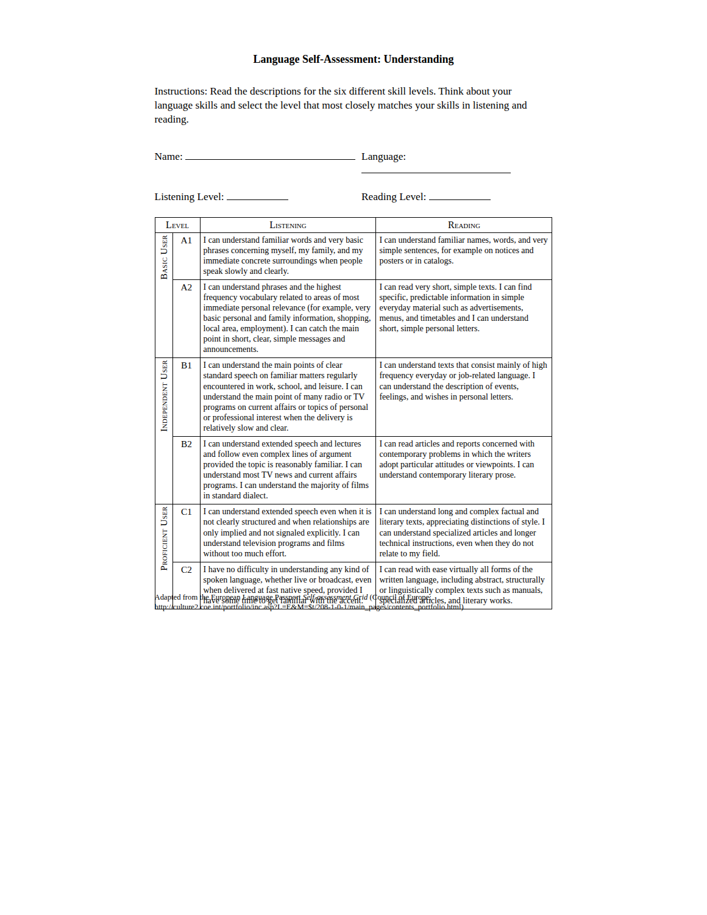Language Self-Assessment: Understanding
Instructions: Read the descriptions for the six different skill levels. Think about your language skills and select the level that most closely matches your skills in listening and reading.
Name:
Language:
Listening Level:
Reading Level:
| Level | Listening | Reading |
| --- | --- | --- |
| Basic User | A1 | I can understand familiar words and very basic phrases concerning myself, my family, and my immediate concrete surroundings when people speak slowly and clearly. | I can understand familiar names, words, and very simple sentences, for example on notices and posters or in catalogs. |
| A2 | I can understand phrases and the highest frequency vocabulary related to areas of most immediate personal relevance (for example, very basic personal and family information, shopping, local area, employment). I can catch the main point in short, clear, simple messages and announcements. | I can read very short, simple texts. I can find specific, predictable information in simple everyday material such as advertisements, menus, and timetables and I can understand short, simple personal letters. |
| Independent User | B1 | I can understand the main points of clear standard speech on familiar matters regularly encountered in work, school, and leisure. I can understand the main point of many radio or TV programs on current affairs or topics of personal or professional interest when the delivery is relatively slow and clear. | I can understand texts that consist mainly of high frequency everyday or job-related language. I can understand the description of events, feelings, and wishes in personal letters. |
| B2 | I can understand extended speech and lectures and follow even complex lines of argument provided the topic is reasonably familiar. I can understand most TV news and current affairs programs. I can understand the majority of films in standard dialect. | I can read articles and reports concerned with contemporary problems in which the writers adopt particular attitudes or viewpoints. I can understand contemporary literary prose. |
| Proficient User | C1 | I can understand extended speech even when it is not clearly structured and when relationships are only implied and not signaled explicitly. I can understand television programs and films without too much effort. | I can understand long and complex factual and literary texts, appreciating distinctions of style. I can understand specialized articles and longer technical instructions, even when they do not relate to my field. |
| C2 | I have no difficulty in understanding any kind of spoken language, whether live or broadcast, even when delivered at fast native speed, provided I have some time to get familiar with the accent. | I can read with ease virtually all forms of the written language, including abstract, structurally or linguistically complex texts such as manuals, specialized articles, and literary works. |
Adapted from the European Language Passport Self-assessment Grid (Council of Europe;
http://culture2.coe.int/portfolio/inc.asp?L=E&M=$t/208-1-0-1/main_pages/contents_portfolio.html)